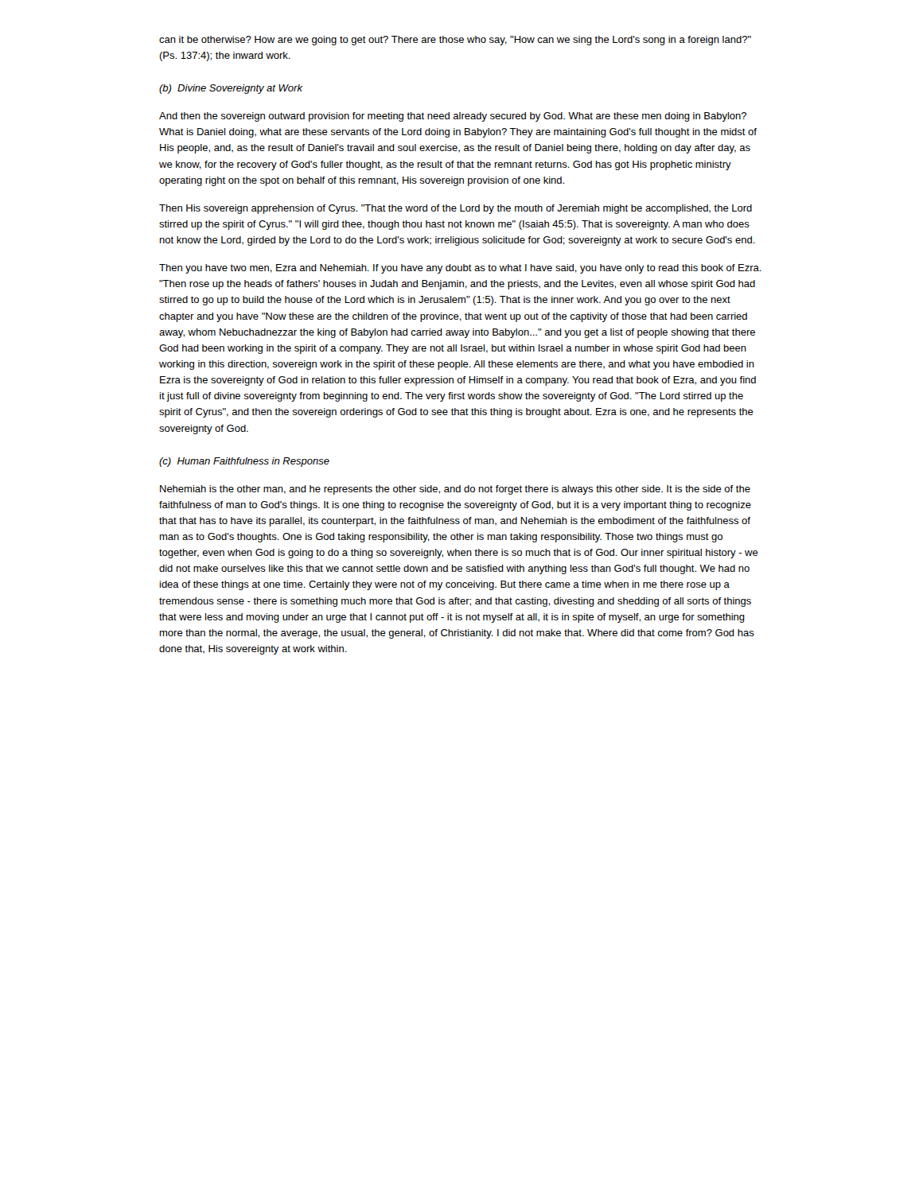can it be otherwise? How are we going to get out? There are those who say, "How can we sing the Lord's song in a foreign land?" (Ps. 137:4); the inward work.
(b) Divine Sovereignty at Work
And then the sovereign outward provision for meeting that need already secured by God. What are these men doing in Babylon? What is Daniel doing, what are these servants of the Lord doing in Babylon? They are maintaining God's full thought in the midst of His people, and, as the result of Daniel's travail and soul exercise, as the result of Daniel being there, holding on day after day, as we know, for the recovery of God's fuller thought, as the result of that the remnant returns. God has got His prophetic ministry operating right on the spot on behalf of this remnant, His sovereign provision of one kind.
Then His sovereign apprehension of Cyrus. "That the word of the Lord by the mouth of Jeremiah might be accomplished, the Lord stirred up the spirit of Cyrus." "I will gird thee, though thou hast not known me" (Isaiah 45:5). That is sovereignty. A man who does not know the Lord, girded by the Lord to do the Lord's work; irreligious solicitude for God; sovereignty at work to secure God's end.
Then you have two men, Ezra and Nehemiah. If you have any doubt as to what I have said, you have only to read this book of Ezra. "Then rose up the heads of fathers' houses in Judah and Benjamin, and the priests, and the Levites, even all whose spirit God had stirred to go up to build the house of the Lord which is in Jerusalem" (1:5). That is the inner work. And you go over to the next chapter and you have "Now these are the children of the province, that went up out of the captivity of those that had been carried away, whom Nebuchadnezzar the king of Babylon had carried away into Babylon..." and you get a list of people showing that there God had been working in the spirit of a company. They are not all Israel, but within Israel a number in whose spirit God had been working in this direction, sovereign work in the spirit of these people. All these elements are there, and what you have embodied in Ezra is the sovereignty of God in relation to this fuller expression of Himself in a company. You read that book of Ezra, and you find it just full of divine sovereignty from beginning to end. The very first words show the sovereignty of God. "The Lord stirred up the spirit of Cyrus", and then the sovereign orderings of God to see that this thing is brought about. Ezra is one, and he represents the sovereignty of God.
(c) Human Faithfulness in Response
Nehemiah is the other man, and he represents the other side, and do not forget there is always this other side. It is the side of the faithfulness of man to God's things. It is one thing to recognise the sovereignty of God, but it is a very important thing to recognize that that has to have its parallel, its counterpart, in the faithfulness of man, and Nehemiah is the embodiment of the faithfulness of man as to God's thoughts. One is God taking responsibility, the other is man taking responsibility. Those two things must go together, even when God is going to do a thing so sovereignly, when there is so much that is of God. Our inner spiritual history - we did not make ourselves like this that we cannot settle down and be satisfied with anything less than God's full thought. We had no idea of these things at one time. Certainly they were not of my conceiving. But there came a time when in me there rose up a tremendous sense - there is something much more that God is after; and that casting, divesting and shedding of all sorts of things that were less and moving under an urge that I cannot put off - it is not myself at all, it is in spite of myself, an urge for something more than the normal, the average, the usual, the general, of Christianity. I did not make that. Where did that come from? God has done that, His sovereignty at work within.